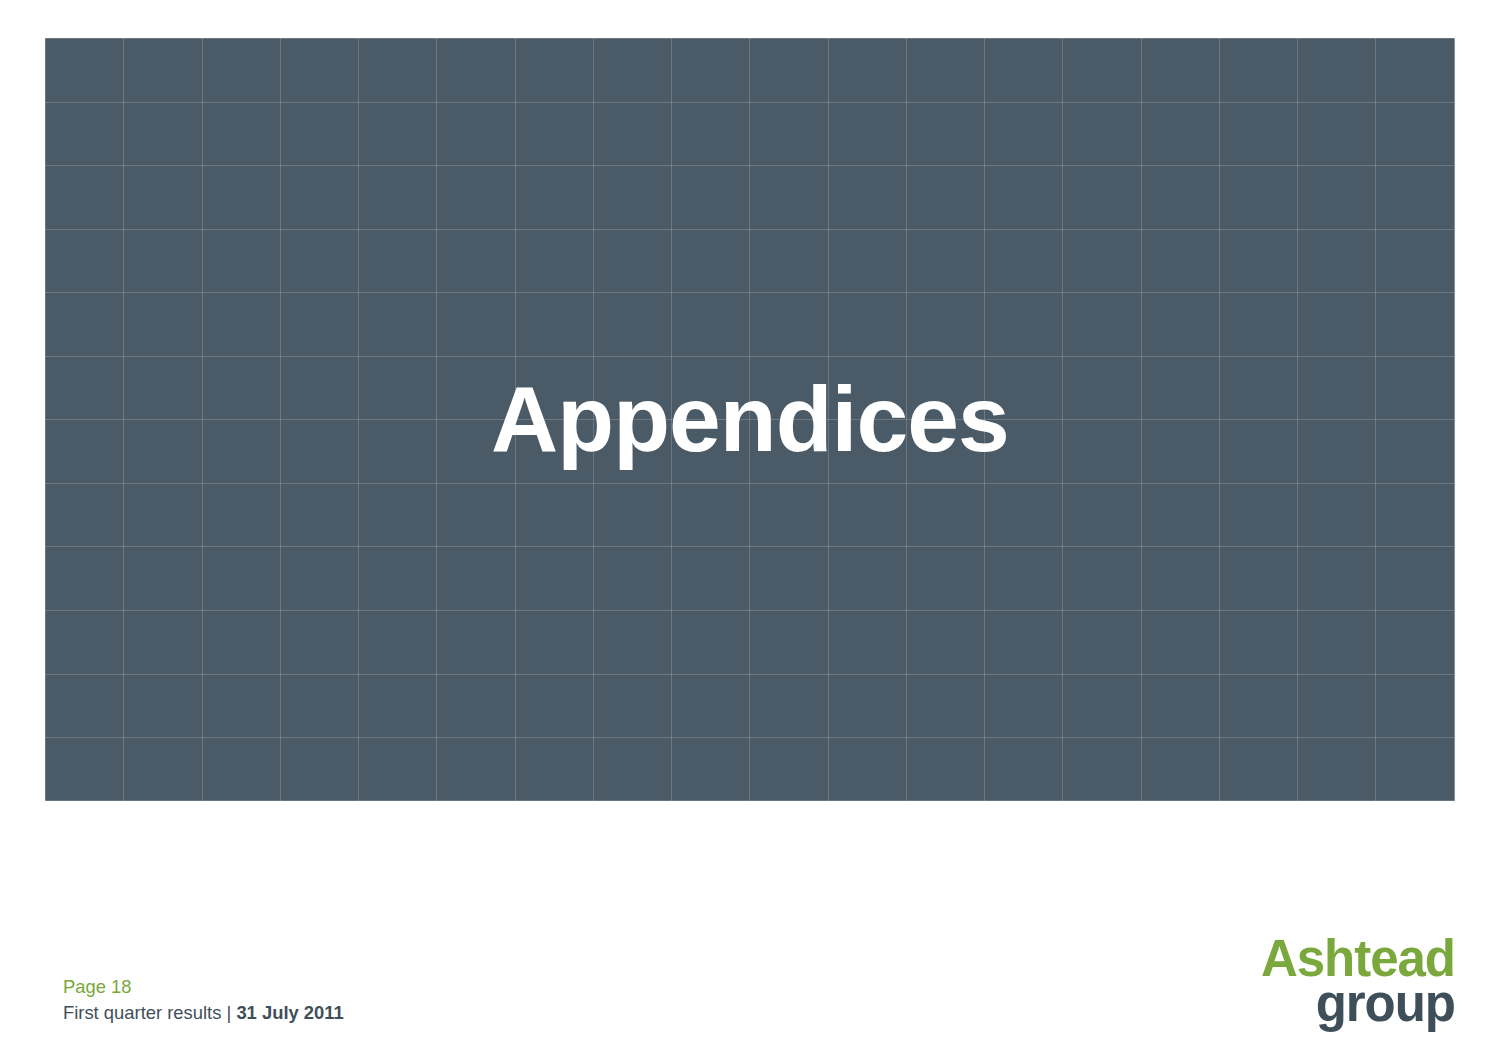Appendices
Page 18
First quarter results | 31 July 2011
Ashtead group